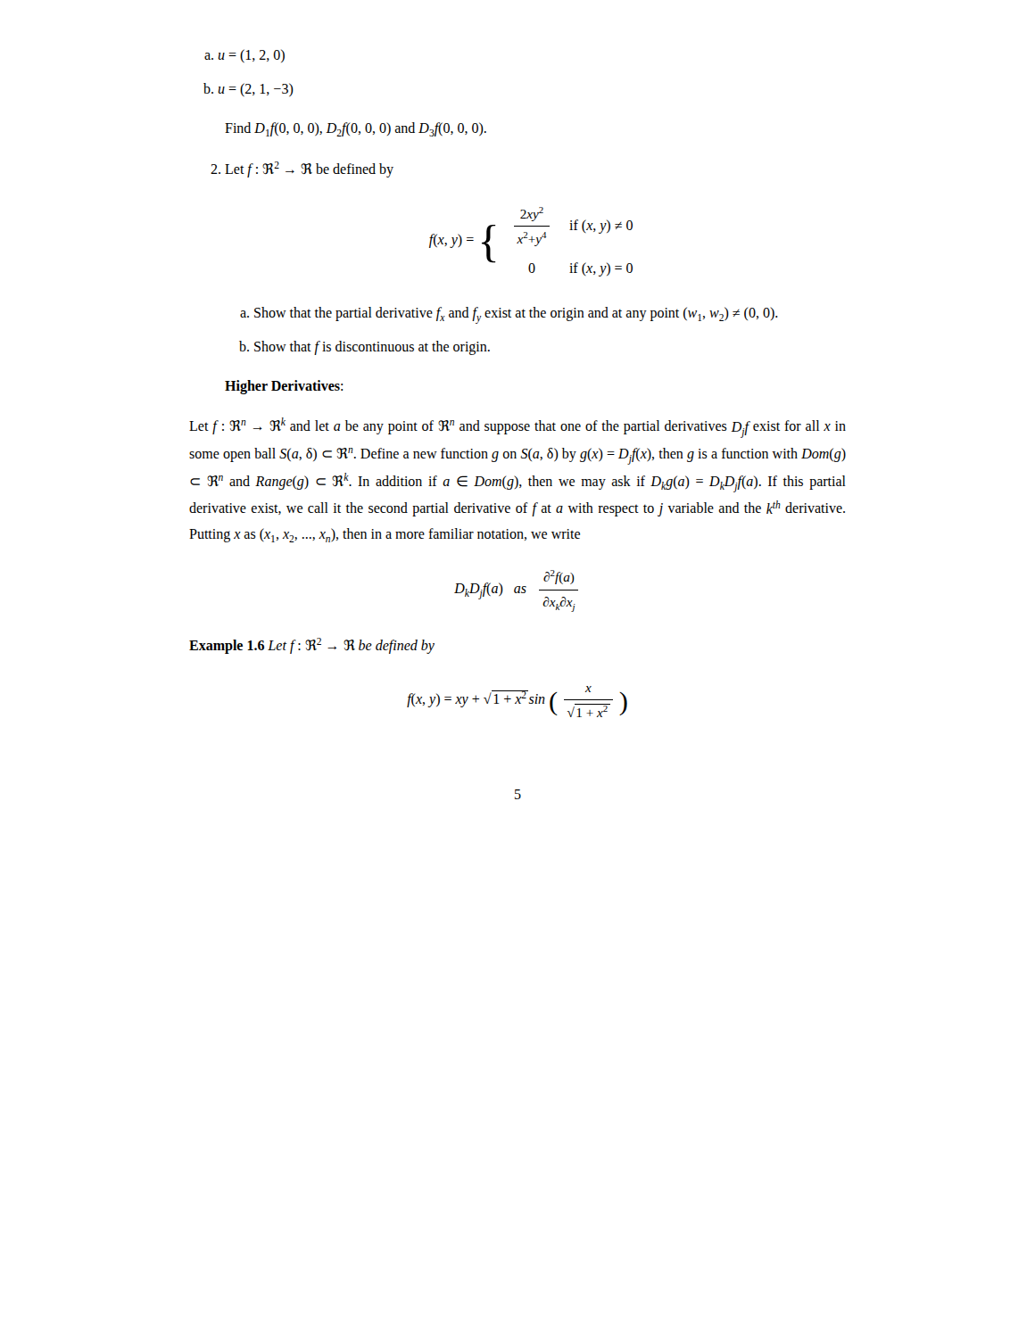u = (1, 2, 0)
u = (2, 1, −3)
Find D1f(0, 0, 0), D2f(0, 0, 0) and D3f(0, 0, 0).
Let f : ℜ2 → ℜ be defined by
f(x, y) = { 2xy2 x2+y4 if (x, y) ≠ 0 0 if (x, y) = 0
Show that the partial derivative fx and fy exist at the origin and at any point (w1, w2) ≠ (0, 0).
Show that f is discontinuous at the origin.
Higher Derivatives:
Let f : ℜn → ℜk and let a be any point of ℜn and suppose that one of the partial derivatives Djf exist for all x in some open ball S(a, δ) ⊂ ℜn. Define a new function g on S(a, δ) by g(x) = Djf(x), then g is a function with Dom(g) ⊂ ℜn and Range(g) ⊂ ℜk. In addition if a ∈ Dom(g), then we may ask if Dkg(a) = DkDjf(a). If this partial derivative exist, we call it the second partial derivative of f at a with respect to j variable and the kth derivative. Putting x as (x1, x2, ..., xn), then in a more familiar notation, we write
DkDjf(a) as ∂2f(a) ∂xk∂xj
Example 1.6 Let f : ℜ2 → ℜ be defined by
f(x, y) = xy + √1 + x2 sin ( x √1 + x2 )
5